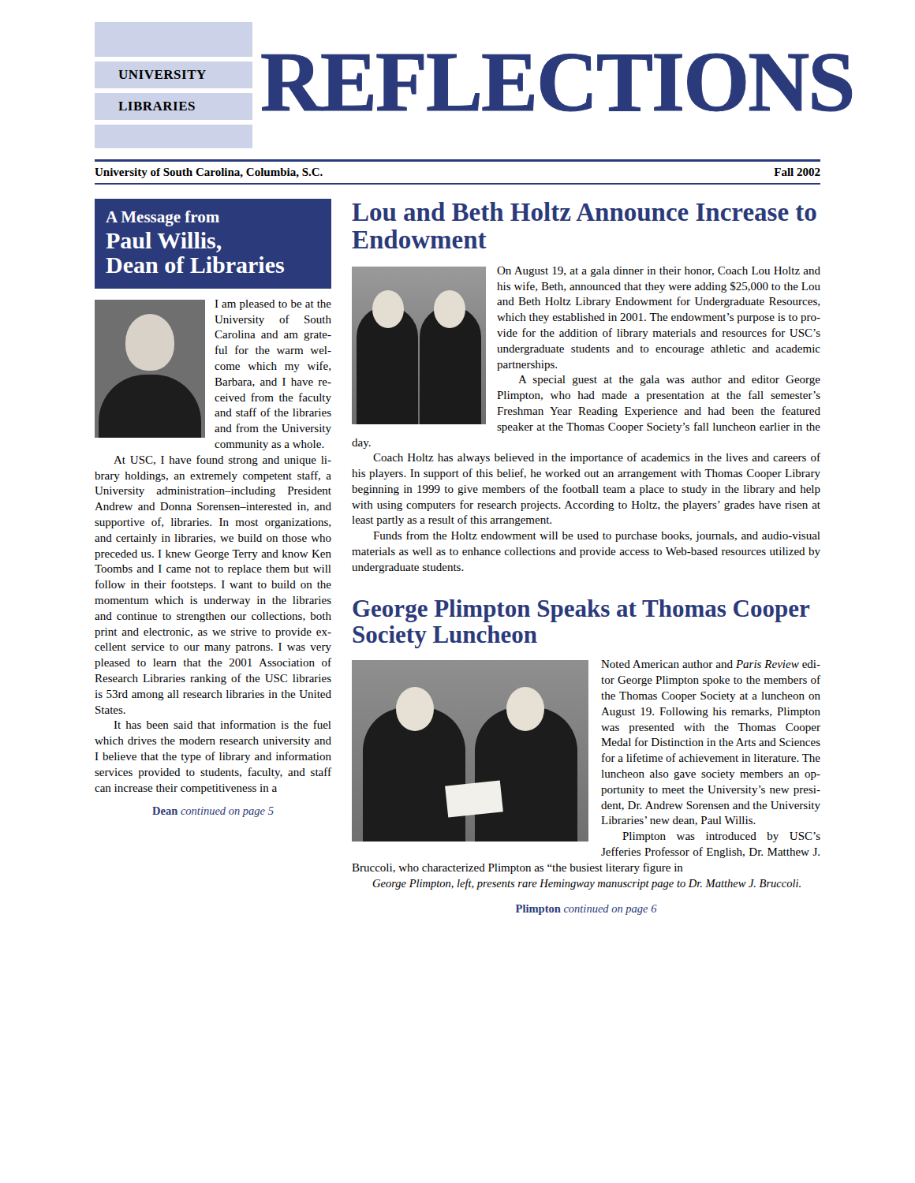UNIVERSITY
LIBRARIES
REFLECTIONS
University of South Carolina, Columbia, S.C. Fall 2002
A Message from
Paul Willis,
Dean of Libraries
I am pleased to be at the University of South Carolina and am grateful for the warm welcome which my wife, Barbara, and I have received from the faculty and staff of the libraries and from the University community as a whole.
At USC, I have found strong and unique library holdings, an extremely competent staff, a University admin­istration–including President Andrew and Donna Sorensen–interested in, and supportive of, libraries. In most orga­nizations, and certainly in libraries, we build on those who preceded us. I knew George Terry and know Ken Toombs and I came not to replace them but will follow in their footsteps. I want to build on the momentum which is underway in the libraries and continue to strengthen our collections, both print and electronic, as we strive to provide excellent service to our many patrons. I was very pleased to learn that the 2001 Association of Research Libraries ranking of the USC libraries is 53rd among all research libraries in the United States.
It has been said that information is the fuel which drives the modern research university and I believe that the type of library and information services provided to students, faculty, and staff can increase their competitiveness in a
Dean continued on page 5
Lou and Beth Holtz Announce Increase to Endowment
On August 19, at a gala dinner in their honor, Coach Lou Holtz and his wife, Beth, announced that they were adding $25,000 to the Lou and Beth Holtz Library Endowment for Undergraduate Resources, which they established in 2001. The endowment’s pur­pose is to provide for the addition of library materials and resourc­es for USC’s undergraduate students and to encourage athletic and academic partnerships.
A special guest at the gala was author and editor George Plimpton, who had made a presentation at the fall semester’s Freshman Year Reading Experience and had been the featured speaker at the Thomas Cooper Society’s fall luncheon earlier in the day.
Coach Holtz has always believed in the importance of academics in the lives and careers of his players. In support of this belief, he worked out an arrangement with Thomas Cooper Library beginning in 1999 to give members of the football team a place to study in the library and help with using computers for research projects. According to Holtz, the players’ grades have risen at least partly as a result of this arrangement.
Funds from the Holtz endowment will be used to purchase books, journals, and audio-visual materials as well as to enhance collections and provide access to Web-based resources utilized by undergraduate students.
George Plimpton Speaks at Thomas Cooper Society Luncheon
Noted American author and Paris Review editor George Plimpton spoke to the members of the Thomas Cooper Society at a luncheon on August 19. Following his remarks, Plimpton was presented with the Thomas Cooper Medal for Distinction in the Arts and Sciences for a lifetime of achievement in literature. The luncheon also gave society members an opportunity to meet the University’s new president, Dr. Andrew Sorensen and the University Libraries’ new dean, Paul Willis.
Plimpton was introduced by USC’s Jefferies Professor of English, Dr. Matthew J. Bruccoli, who characterized Plimpton as “the busiest literary figure in
George Plimpton, left, presents rare Hemingway manuscript page to Dr. Matthew J. Bruccoli.
Plimpton continued on page 6